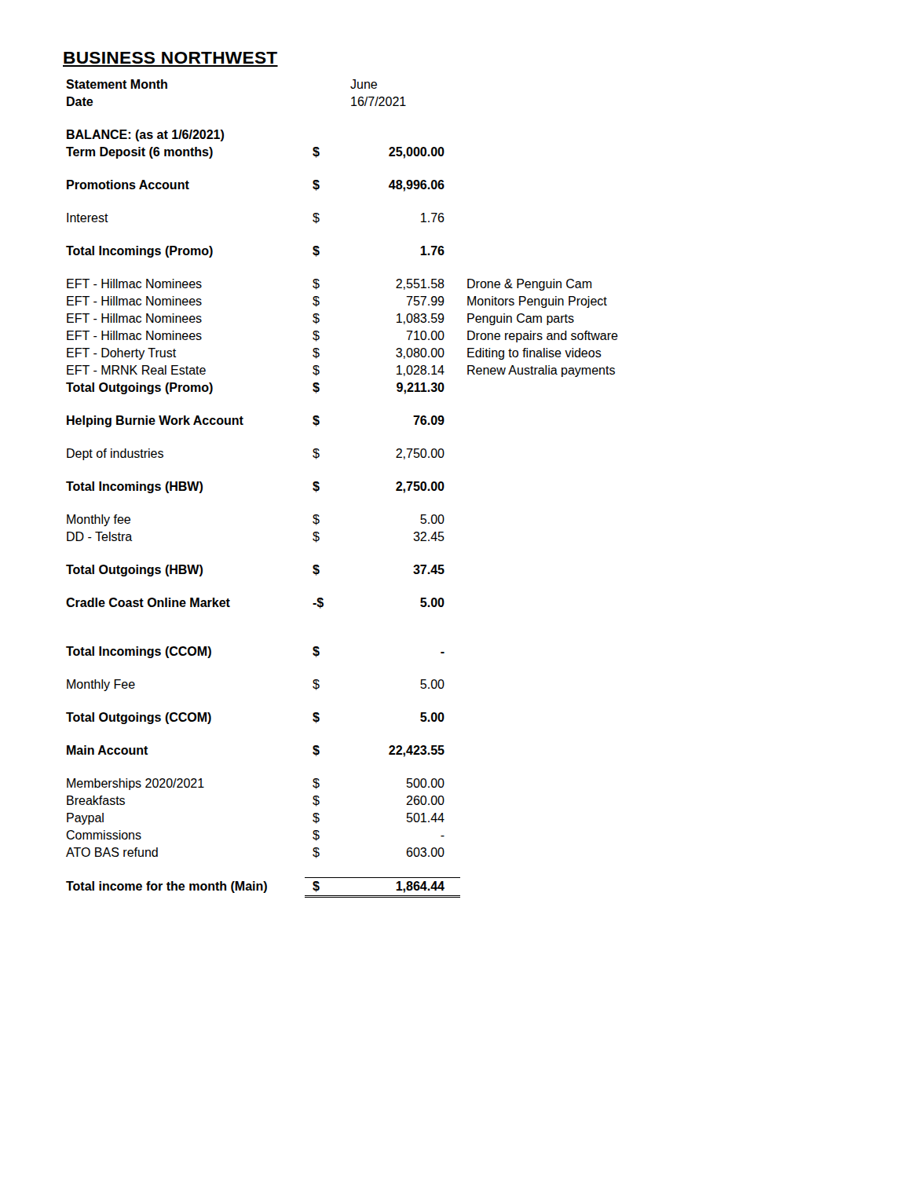BUSINESS NORTHWEST
| Statement Month | | June | |
| Date | | 16/7/2021 | |
| BALANCE: (as at 1/6/2021) | | | |
| Term Deposit (6 months) | $ | 25,000.00 | |
| Promotions Account | $ | 48,996.06 | |
| Interest | $ | 1.76 | |
| Total Incomings (Promo) | $ | 1.76 | |
| EFT - Hillmac Nominees | $ | 2,551.58 | Drone & Penguin Cam |
| EFT - Hillmac Nominees | $ | 757.99 | Monitors Penguin Project |
| EFT - Hillmac Nominees | $ | 1,083.59 | Penguin Cam parts |
| EFT - Hillmac Nominees | $ | 710.00 | Drone repairs and software |
| EFT - Doherty Trust | $ | 3,080.00 | Editing to finalise videos |
| EFT - MRNK Real Estate | $ | 1,028.14 | Renew Australia payments |
| Total Outgoings (Promo) | $ | 9,211.30 | |
| Helping Burnie Work Account | $ | 76.09 | |
| Dept of industries | $ | 2,750.00 | |
| Total Incomings (HBW) | $ | 2,750.00 | |
| Monthly fee | $ | 5.00 | |
| DD - Telstra | $ | 32.45 | |
| Total Outgoings (HBW) | $ | 37.45 | |
| Cradle Coast Online Market | -$ | 5.00 | |
| Total Incomings (CCOM) | $ | - | |
| Monthly Fee | $ | 5.00 | |
| Total Outgoings (CCOM) | $ | 5.00 | |
| Main Account | $ | 22,423.55 | |
| Memberships 2020/2021 | $ | 500.00 | |
| Breakfasts | $ | 260.00 | |
| Paypal | $ | 501.44 | |
| Commissions | $ | - | |
| ATO BAS refund | $ | 603.00 | |
| Total income for the month (Main) | $ | 1,864.44 | |